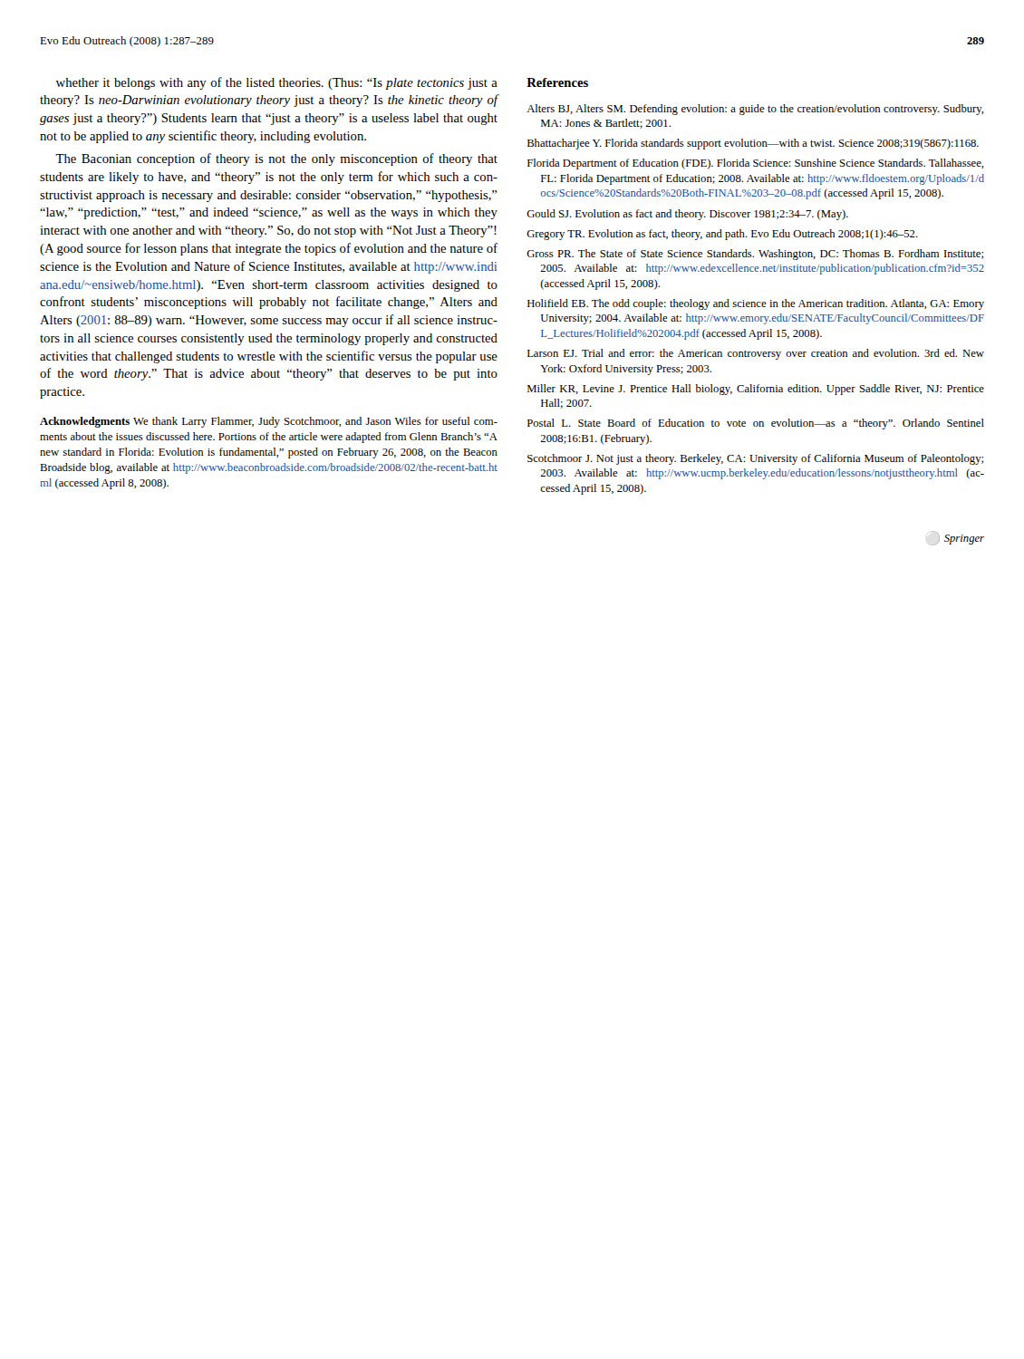Evo Edu Outreach (2008) 1:287–289 289
whether it belongs with any of the listed theories. (Thus: “Is plate tectonics just a theory? Is neo-Darwinian evolutionary theory just a theory? Is the kinetic theory of gases just a theory?”) Students learn that “just a theory” is a useless label that ought not to be applied to any scientific theory, including evolution.
The Baconian conception of theory is not the only misconception of theory that students are likely to have, and “theory” is not the only term for which such a constructivist approach is necessary and desirable: consider “observation,” “hypothesis,” “law,” “prediction,” “test,” and indeed “science,” as well as the ways in which they interact with one another and with “theory.” So, do not stop with “Not Just a Theory”! (A good source for lesson plans that integrate the topics of evolution and the nature of science is the Evolution and Nature of Science Institutes, available at http://www.indiana.edu/~ensiweb/home.html). “Even short-term classroom activities designed to confront students’ misconceptions will probably not facilitate change,” Alters and Alters (2001: 88–89) warn. “However, some success may occur if all science instructors in all science courses consistently used the terminology properly and constructed activities that challenged students to wrestle with the scientific versus the popular use of the word theory.” That is advice about “theory” that deserves to be put into practice.
Acknowledgments We thank Larry Flammer, Judy Scotchmoor, and Jason Wiles for useful comments about the issues discussed here. Portions of the article were adapted from Glenn Branch’s “A new standard in Florida: Evolution is fundamental,” posted on February 26, 2008, on the Beacon Broadside blog, available at http://www.beaconbroadside.com/broadside/2008/02/the-recent-batt.html (accessed April 8, 2008).
References
Alters BJ, Alters SM. Defending evolution: a guide to the creation/evolution controversy. Sudbury, MA: Jones & Bartlett; 2001.
Bhattacharjee Y. Florida standards support evolution—with a twist. Science 2008;319(5867):1168.
Florida Department of Education (FDE). Florida Science: Sunshine Science Standards. Tallahassee, FL: Florida Department of Education; 2008. Available at: http://www.fldoestem.org/Uploads/1/docs/Science%20Standards%20Both-FINAL%203–20–08.pdf (accessed April 15, 2008).
Gould SJ. Evolution as fact and theory. Discover 1981;2:34–7. (May).
Gregory TR. Evolution as fact, theory, and path. Evo Edu Outreach 2008;1(1):46–52.
Gross PR. The State of State Science Standards. Washington, DC: Thomas B. Fordham Institute; 2005. Available at: http://www.edexcellence.net/institute/publication/publication.cfm?id=352 (accessed April 15, 2008).
Holifield EB. The odd couple: theology and science in the American tradition. Atlanta, GA: Emory University; 2004. Available at: http://www.emory.edu/SENATE/FacultyCouncil/Committees/DFL_Lectures/Holifield%202004.pdf (accessed April 15, 2008).
Larson EJ. Trial and error: the American controversy over creation and evolution. 3rd ed. New York: Oxford University Press; 2003.
Miller KR, Levine J. Prentice Hall biology, California edition. Upper Saddle River, NJ: Prentice Hall; 2007.
Postal L. State Board of Education to vote on evolution—as a “theory”. Orlando Sentinel 2008;16:B1. (February).
Scotchmoor J. Not just a theory. Berkeley, CA: University of California Museum of Paleontology; 2003. Available at: http://www.ucmp.berkeley.edu/education/lessons/notjusttheory.html (accessed April 15, 2008).
⚪Springer